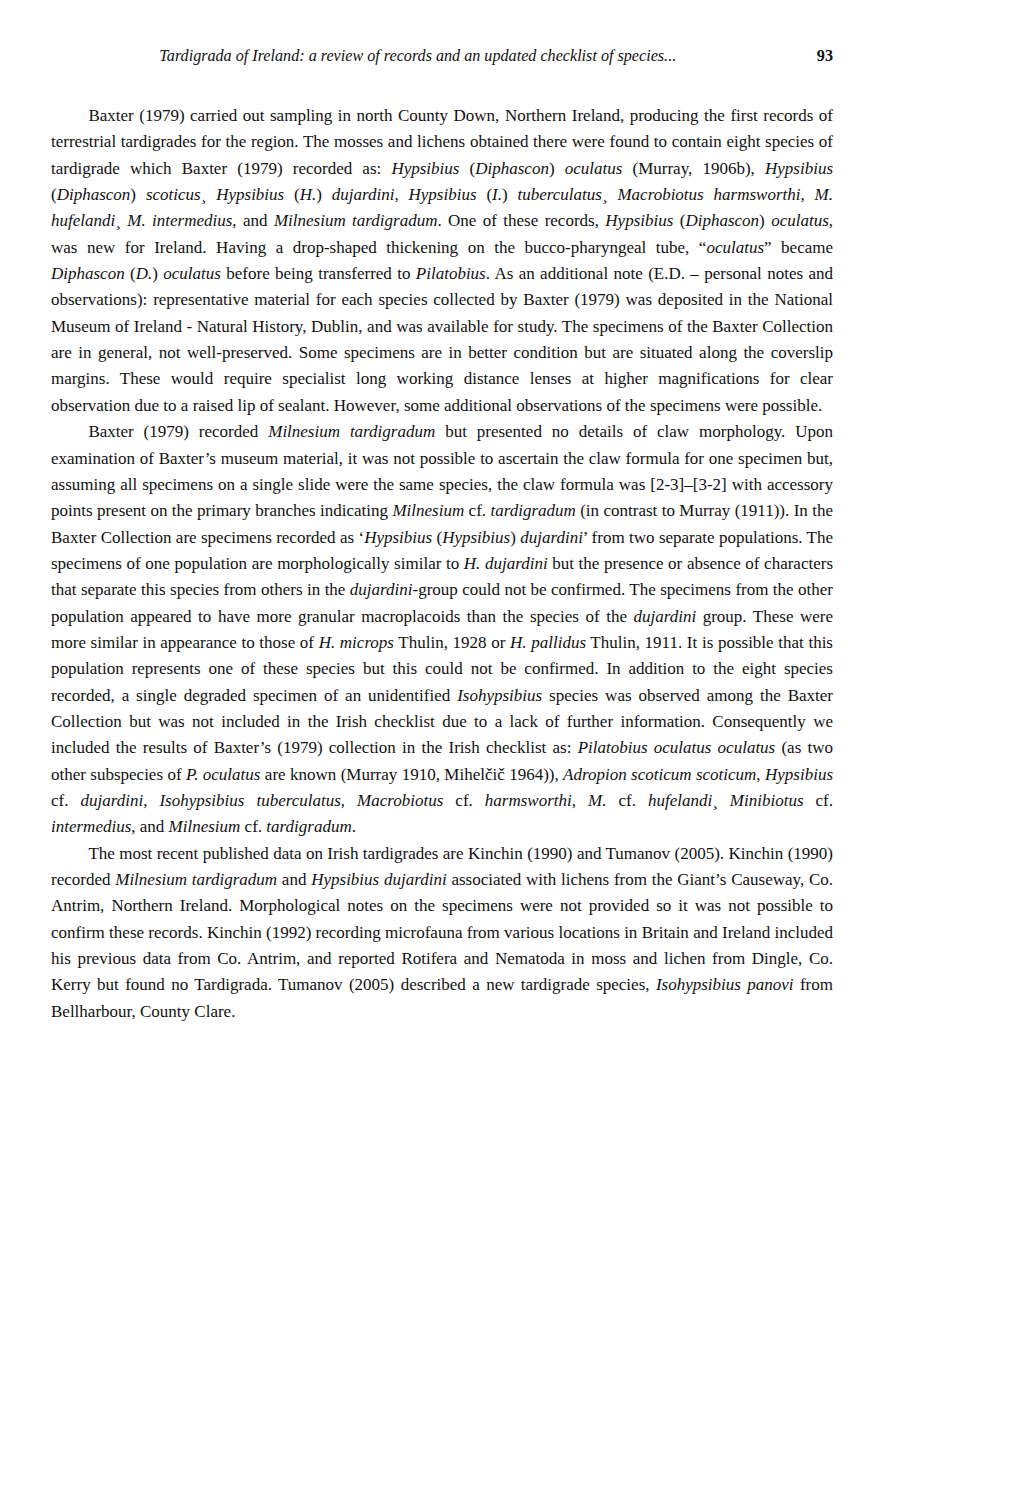Tardigrada of Ireland: a review of records and an updated checklist of species... 93
Baxter (1979) carried out sampling in north County Down, Northern Ireland, producing the first records of terrestrial tardigrades for the region. The mosses and lichens obtained there were found to contain eight species of tardigrade which Baxter (1979) recorded as: Hypsibius (Diphascon) oculatus (Murray, 1906b), Hypsibius (Diphascon) scoticus¸ Hypsibius (H.) dujardini, Hypsibius (I.) tuberculatus¸ Macrobiotus harmsworthi, M. hufelandi¸ M. intermedius, and Milnesium tardigradum. One of these records, Hypsibius (Diphascon) oculatus, was new for Ireland. Having a drop-shaped thickening on the bucco-pharyngeal tube, “oculatus” became Diphascon (D.) oculatus before being transferred to Pilatobius. As an additional note (E.D. – personal notes and observations): representative material for each species collected by Baxter (1979) was deposited in the National Museum of Ireland - Natural History, Dublin, and was available for study. The specimens of the Baxter Collection are in general, not well-preserved. Some specimens are in better condition but are situated along the coverslip margins. These would require specialist long working distance lenses at higher magnifications for clear observation due to a raised lip of sealant. However, some additional observations of the specimens were possible.
Baxter (1979) recorded Milnesium tardigradum but presented no details of claw morphology. Upon examination of Baxter’s museum material, it was not possible to ascertain the claw formula for one specimen but, assuming all specimens on a single slide were the same species, the claw formula was [2-3]–[3-2] with accessory points present on the primary branches indicating Milnesium cf. tardigradum (in contrast to Murray (1911)). In the Baxter Collection are specimens recorded as ‘Hypsibius (Hypsibius) dujardini’ from two separate populations. The specimens of one population are morphologically similar to H. dujardini but the presence or absence of characters that separate this species from others in the dujardini-group could not be confirmed. The specimens from the other population appeared to have more granular macroplacoids than the species of the dujardini group. These were more similar in appearance to those of H. microps Thulin, 1928 or H. pallidus Thulin, 1911. It is possible that this population represents one of these species but this could not be confirmed. In addition to the eight species recorded, a single degraded specimen of an unidentified Isohypsibius species was observed among the Baxter Collection but was not included in the Irish checklist due to a lack of further information. Consequently we included the results of Baxter’s (1979) collection in the Irish checklist as: Pilatobius oculatus oculatus (as two other subspecies of P. oculatus are known (Murray 1910, Mihelčič 1964)), Adropion scoticum scoticum, Hypsibius cf. dujardini, Isohypsibius tuberculatus, Macrobiotus cf. harmsworthi, M. cf. hufelandi¸ Minibiotus cf. intermedius, and Milnesium cf. tardigradum.
The most recent published data on Irish tardigrades are Kinchin (1990) and Tumanov (2005). Kinchin (1990) recorded Milnesium tardigradum and Hypsibius dujardini associated with lichens from the Giant’s Causeway, Co. Antrim, Northern Ireland. Morphological notes on the specimens were not provided so it was not possible to confirm these records. Kinchin (1992) recording microfauna from various locations in Britain and Ireland included his previous data from Co. Antrim, and reported Rotifera and Nematoda in moss and lichen from Dingle, Co. Kerry but found no Tardigrada. Tumanov (2005) described a new tardigrade species, Isohypsibius panovi from Bellharbour, County Clare.